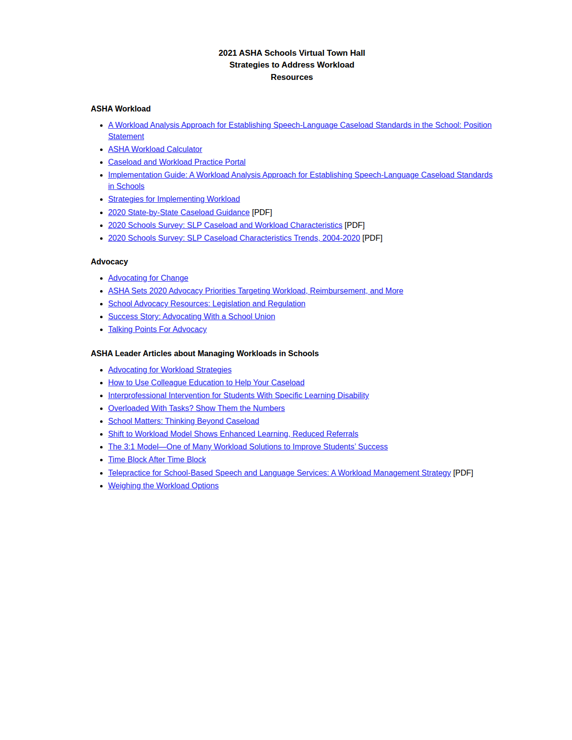2021 ASHA Schools Virtual Town Hall
Strategies to Address Workload
Resources
ASHA Workload
A Workload Analysis Approach for Establishing Speech-Language Caseload Standards in the School: Position Statement
ASHA Workload Calculator
Caseload and Workload Practice Portal
Implementation Guide: A Workload Analysis Approach for Establishing Speech-Language Caseload Standards in Schools
Strategies for Implementing Workload
2020 State-by-State Caseload Guidance [PDF]
2020 Schools Survey: SLP Caseload and Workload Characteristics [PDF]
2020 Schools Survey: SLP Caseload Characteristics Trends, 2004-2020 [PDF]
Advocacy
Advocating for Change
ASHA Sets 2020 Advocacy Priorities Targeting Workload, Reimbursement, and More
School Advocacy Resources: Legislation and Regulation
Success Story: Advocating With a School Union
Talking Points For Advocacy
ASHA Leader Articles about Managing Workloads in Schools
Advocating for Workload Strategies
How to Use Colleague Education to Help Your Caseload
Interprofessional Intervention for Students With Specific Learning Disability
Overloaded With Tasks? Show Them the Numbers
School Matters: Thinking Beyond Caseload
Shift to Workload Model Shows Enhanced Learning, Reduced Referrals
The 3:1 Model—One of Many Workload Solutions to Improve Students’ Success
Time Block After Time Block
Telepractice for School-Based Speech and Language Services: A Workload Management Strategy [PDF]
Weighing the Workload Options